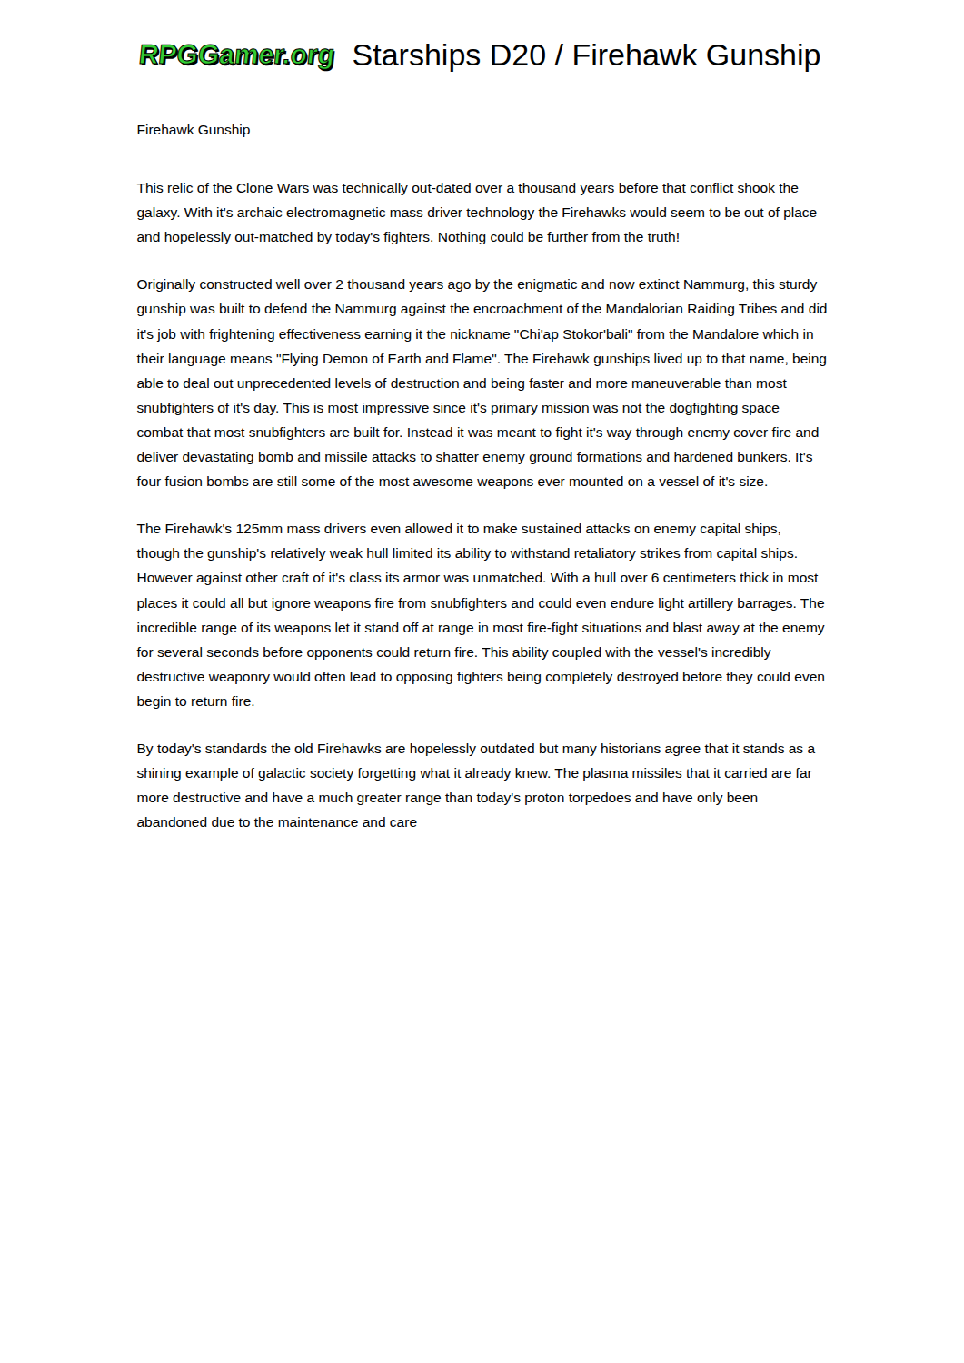RPGGamer.org
Starships D20 / Firehawk Gunship
Firehawk Gunship
This relic of the Clone Wars was technically out-dated over a thousand years before that conflict shook the galaxy. With it's archaic electromagnetic mass driver technology the Firehawks would seem to be out of place and hopelessly out-matched by today's fighters. Nothing could be further from the truth!
Originally constructed well over 2 thousand years ago by the enigmatic and now extinct Nammurg, this sturdy gunship was built to defend the Nammurg against the encroachment of the Mandalorian Raiding Tribes and did it's job with frightening effectiveness earning it the nickname "Chi'ap Stokor'bali" from the Mandalore which in their language means "Flying Demon of Earth and Flame". The Firehawk gunships lived up to that name, being able to deal out unprecedented levels of destruction and being faster and more maneuverable than most snubfighters of it's day. This is most impressive since it's primary mission was not the dogfighting space combat that most snubfighters are built for. Instead it was meant to fight it's way through enemy cover fire and deliver devastating bomb and missile attacks to shatter enemy ground formations and hardened bunkers. It's four fusion bombs are still some of the most awesome weapons ever mounted on a vessel of it's size.
The Firehawk's 125mm mass drivers even allowed it to make sustained attacks on enemy capital ships, though the gunship's relatively weak hull limited its ability to withstand retaliatory strikes from capital ships. However against other craft of it's class its armor was unmatched. With a hull over 6 centimeters thick in most places it could all but ignore weapons fire from snubfighters and could even endure light artillery barrages. The incredible range of its weapons let it stand off at range in most fire-fight situations and blast away at the enemy for several seconds before opponents could return fire. This ability coupled with the vessel's incredibly destructive weaponry would often lead to opposing fighters being completely destroyed before they could even begin to return fire.
By today's standards the old Firehawks are hopelessly outdated but many historians agree that it stands as a shining example of galactic society forgetting what it already knew. The plasma missiles that it carried are far more destructive and have a much greater range than today's proton torpedoes and have only been abandoned due to the maintenance and care